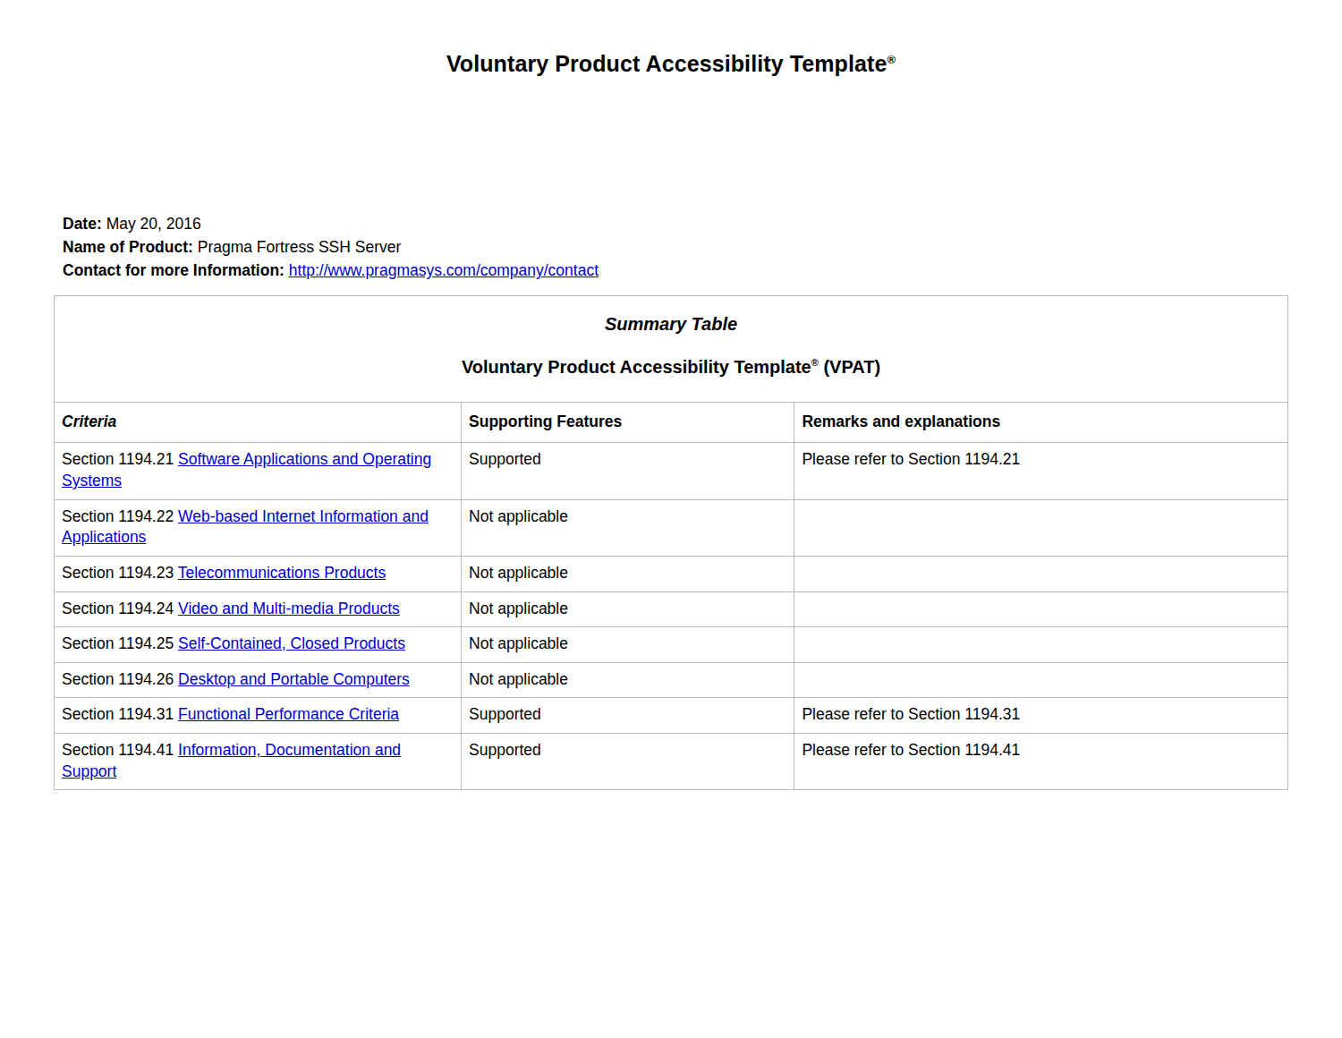Voluntary Product Accessibility Template®
Date: May 20, 2016
Name of Product: Pragma Fortress SSH Server
Contact for more Information: http://www.pragmasys.com/company/contact
Summary Table
Voluntary Product Accessibility Template® (VPAT)
| Criteria | Supporting Features | Remarks and explanations |
| --- | --- | --- |
| Section 1194.21 Software Applications and Operating Systems | Supported | Please refer to Section 1194.21 |
| Section 1194.22 Web-based Internet Information and Applications | Not applicable | |
| Section 1194.23 Telecommunications Products | Not applicable | |
| Section 1194.24 Video and Multi-media Products | Not applicable | |
| Section 1194.25 Self-Contained, Closed Products | Not applicable | |
| Section 1194.26 Desktop and Portable Computers | Not applicable | |
| Section 1194.31 Functional Performance Criteria | Supported | Please refer to Section 1194.31 |
| Section 1194.41 Information, Documentation and Support | Supported | Please refer to Section 1194.41 |